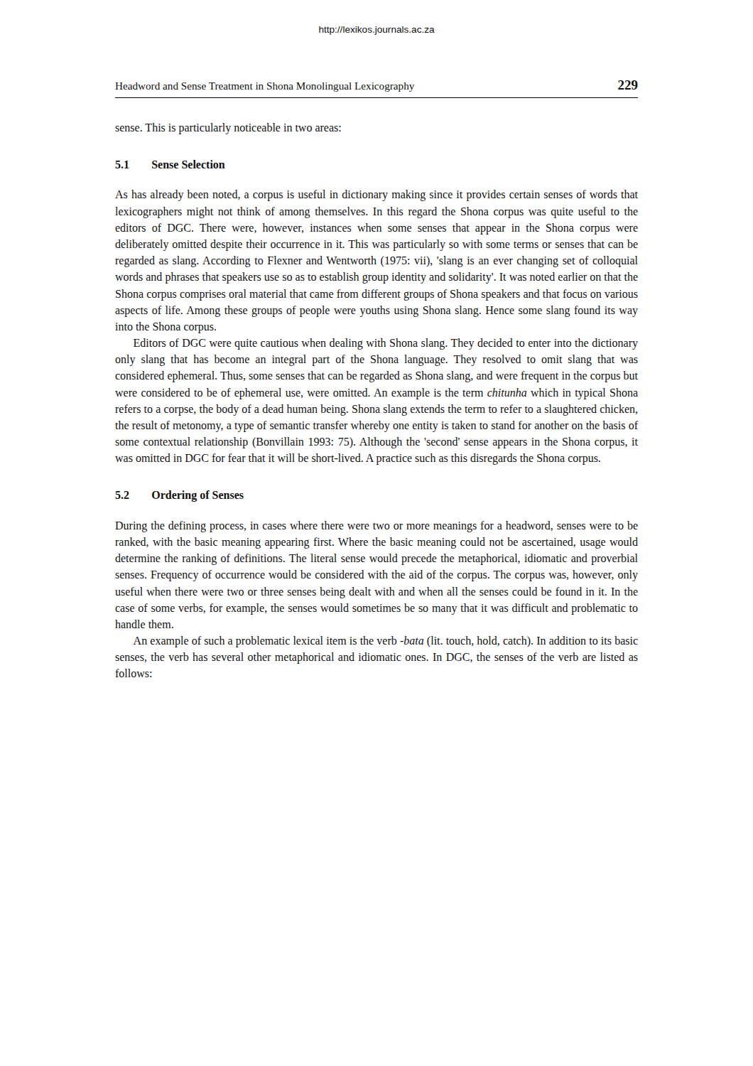http://lexikos.journals.ac.za
Headword and Sense Treatment in Shona Monolingual Lexicography 229
sense. This is particularly noticeable in two areas:
5.1 Sense Selection
As has already been noted, a corpus is useful in dictionary making since it provides certain senses of words that lexicographers might not think of among themselves. In this regard the Shona corpus was quite useful to the editors of DGC. There were, however, instances when some senses that appear in the Shona corpus were deliberately omitted despite their occurrence in it. This was particularly so with some terms or senses that can be regarded as slang. According to Flexner and Wentworth (1975: vii), 'slang is an ever changing set of colloquial words and phrases that speakers use so as to establish group identity and solidarity'. It was noted earlier on that the Shona corpus comprises oral material that came from different groups of Shona speakers and that focus on various aspects of life. Among these groups of people were youths using Shona slang. Hence some slang found its way into the Shona corpus.
Editors of DGC were quite cautious when dealing with Shona slang. They decided to enter into the dictionary only slang that has become an integral part of the Shona language. They resolved to omit slang that was considered ephemeral. Thus, some senses that can be regarded as Shona slang, and were frequent in the corpus but were considered to be of ephemeral use, were omitted. An example is the term chitunha which in typical Shona refers to a corpse, the body of a dead human being. Shona slang extends the term to refer to a slaughtered chicken, the result of metonomy, a type of semantic transfer whereby one entity is taken to stand for another on the basis of some contextual relationship (Bonvillain 1993: 75). Although the 'second' sense appears in the Shona corpus, it was omitted in DGC for fear that it will be short-lived. A practice such as this disregards the Shona corpus.
5.2 Ordering of Senses
During the defining process, in cases where there were two or more meanings for a headword, senses were to be ranked, with the basic meaning appearing first. Where the basic meaning could not be ascertained, usage would determine the ranking of definitions. The literal sense would precede the metaphorical, idiomatic and proverbial senses. Frequency of occurrence would be considered with the aid of the corpus. The corpus was, however, only useful when there were two or three senses being dealt with and when all the senses could be found in it. In the case of some verbs, for example, the senses would sometimes be so many that it was difficult and problematic to handle them.
An example of such a problematic lexical item is the verb -bata (lit. touch, hold, catch). In addition to its basic senses, the verb has several other metaphorical and idiomatic ones. In DGC, the senses of the verb are listed as follows: